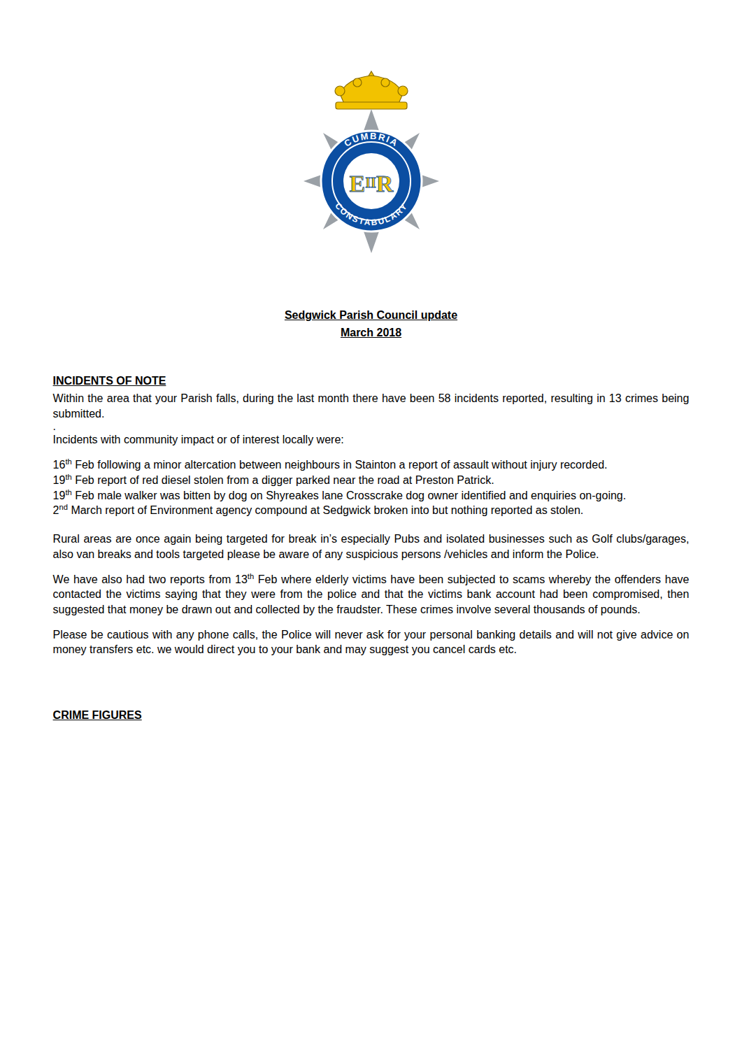EIIR CUMBRIA CONSTABULARY
Sedgwick Parish Council update
March 2018
INCIDENTS OF NOTE
Within the area that your Parish falls, during the last month there have been 58 incidents reported, resulting in 13 crimes being submitted.
.
Incidents with community impact or of interest locally were:
16th Feb following a minor altercation between neighbours in Stainton a report of assault without injury recorded.
19th Feb report of red diesel stolen from a digger parked near the road at Preston Patrick.
19th Feb male walker was bitten by dog on Shyreakes lane Crosscrake dog owner identified and enquiries on-going.
2nd March report of Environment agency compound at Sedgwick broken into but nothing reported as stolen.
Rural areas are once again being targeted for break in’s especially Pubs and isolated businesses such as Golf clubs/garages, also van breaks and tools targeted please be aware of any suspicious persons /vehicles and inform the Police.
We have also had two reports from 13th Feb where elderly victims have been subjected to scams whereby the offenders have contacted the victims saying that they were from the police and that the victims bank account had been compromised, then suggested that money be drawn out and collected by the fraudster. These crimes involve several thousands of pounds.
Please be cautious with any phone calls, the Police will never ask for your personal banking details and will not give advice on money transfers etc. we would direct you to your bank and may suggest you cancel cards etc.
CRIME FIGURES